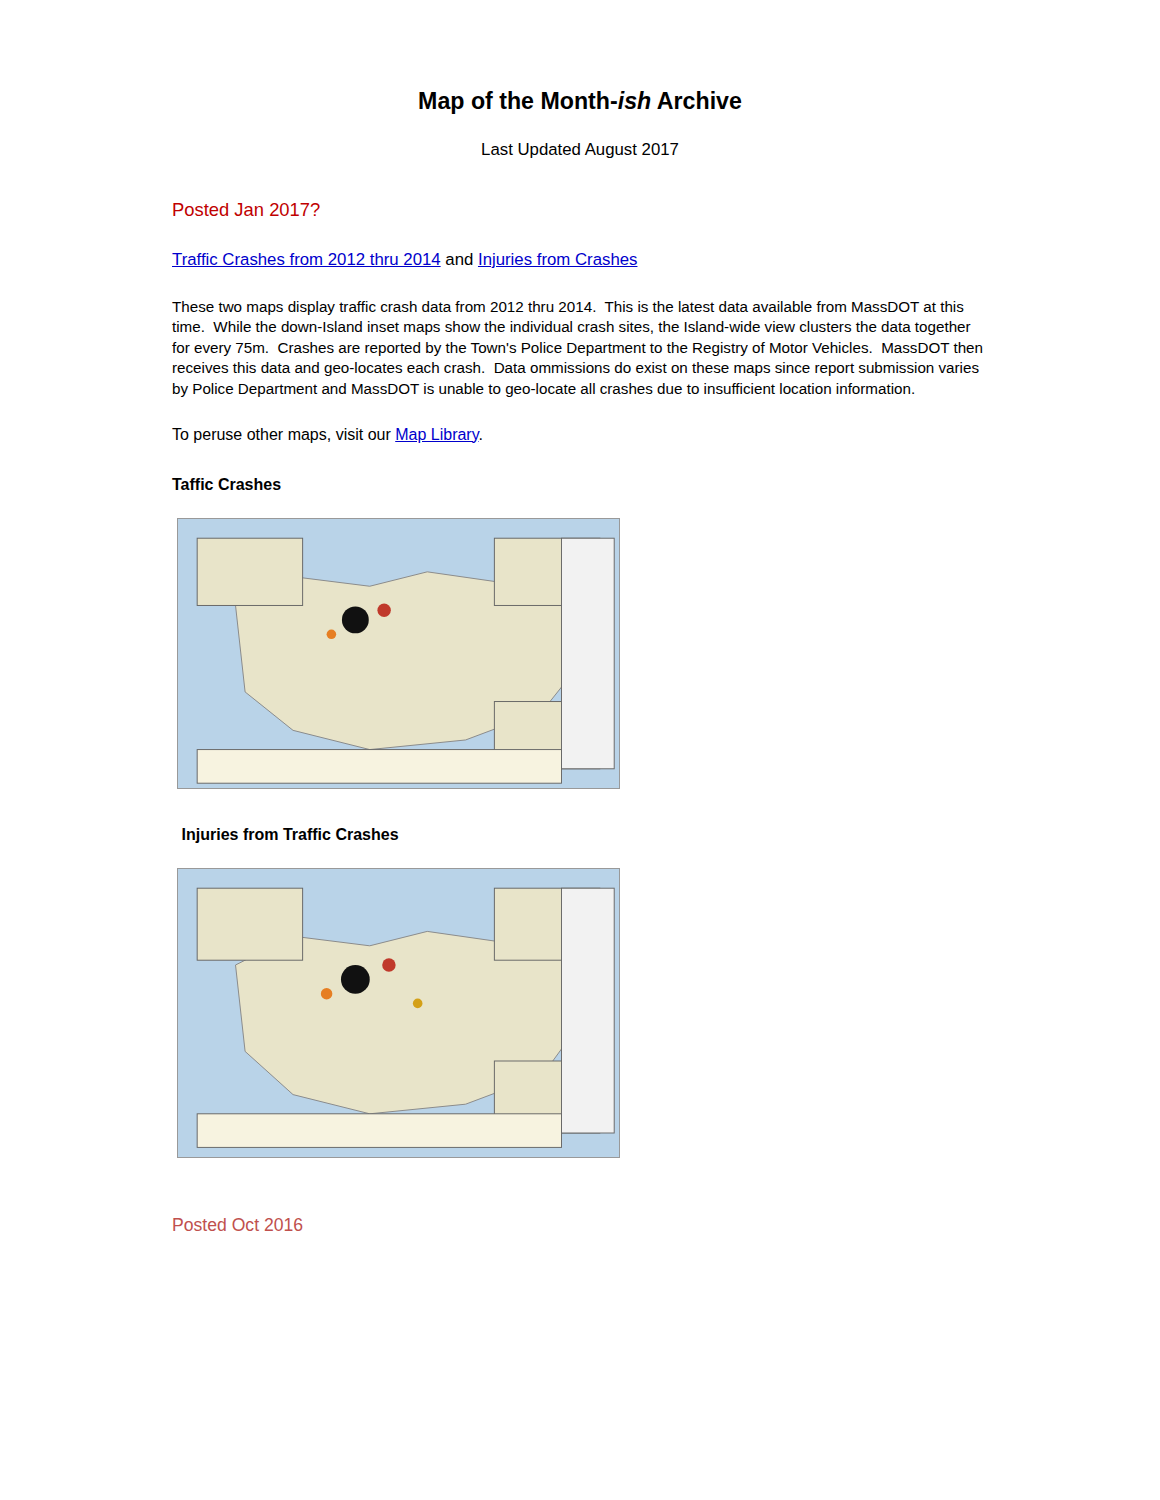Map of the Month-ish Archive
Last Updated August 2017
Posted Jan 2017?
Traffic Crashes from 2012 thru 2014 and Injuries from Crashes
These two maps display traffic crash data from 2012 thru 2014. This is the latest data available from MassDOT at this time. While the down-Island inset maps show the individual crash sites, the Island-wide view clusters the data together for every 75m. Crashes are reported by the Town's Police Department to the Registry of Motor Vehicles. MassDOT then receives this data and geo-locates each crash. Data ommissions do exist on these maps since report submission varies by Police Department and MassDOT is unable to geo-locate all crashes due to insufficient location information.
To peruse other maps, visit our Map Library.
Taffic Crashes
Injuries from Traffic Crashes
Posted Oct 2016